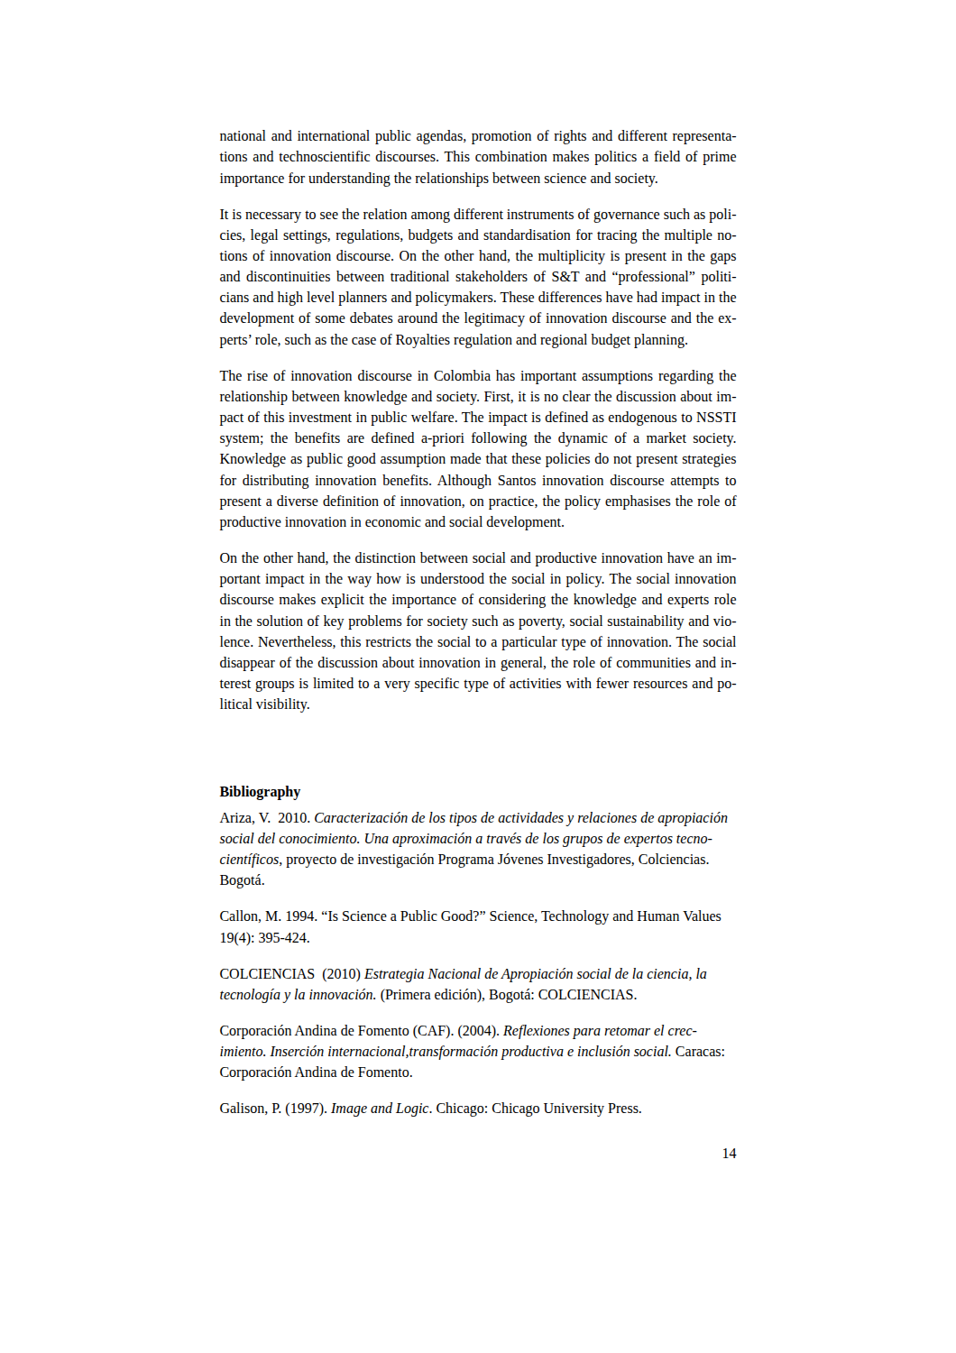national and international public agendas, promotion of rights and different representations and technoscientific discourses. This combination makes politics a field of prime importance for understanding the relationships between science and society.
It is necessary to see the relation among different instruments of governance such as policies, legal settings, regulations, budgets and standardisation for tracing the multiple notions of innovation discourse. On the other hand, the multiplicity is present in the gaps and discontinuities between traditional stakeholders of S&T and “professional” politicians and high level planners and policymakers. These differences have had impact in the development of some debates around the legitimacy of innovation discourse and the experts’ role, such as the case of Royalties regulation and regional budget planning.
The rise of innovation discourse in Colombia has important assumptions regarding the relationship between knowledge and society. First, it is no clear the discussion about impact of this investment in public welfare. The impact is defined as endogenous to NSSTI system; the benefits are defined a-priori following the dynamic of a market society. Knowledge as public good assumption made that these policies do not present strategies for distributing innovation benefits. Although Santos innovation discourse attempts to present a diverse definition of innovation, on practice, the policy emphasises the role of productive innovation in economic and social development.
On the other hand, the distinction between social and productive innovation have an important impact in the way how is understood the social in policy. The social innovation discourse makes explicit the importance of considering the knowledge and experts role in the solution of key problems for society such as poverty, social sustainability and violence. Nevertheless, this restricts the social to a particular type of innovation. The social disappear of the discussion about innovation in general, the role of communities and interest groups is limited to a very specific type of activities with fewer resources and political visibility.
Bibliography
Ariza, V. 2010. Caracterización de los tipos de actividades y relaciones de apropiación social del conocimiento. Una aproximación a través de los grupos de expertos tecno-científicos, proyecto de investigación Programa Jóvenes Investigadores, Colciencias. Bogotá.
Callon, M. 1994. “Is Science a Public Good?” Science, Technology and Human Values 19(4): 395-424.
COLCIENCIAS (2010) Estrategia Nacional de Apropiación social de la ciencia, la tecnología y la innovación. (Primera edición), Bogotá: COLCIENCIAS.
Corporación Andina de Fomento (CAF). (2004). Reflexiones para retomar el crecimiento. Inserción internacional,transformación productiva e inclusión social. Caracas: Corporación Andina de Fomento.
Galison, P. (1997). Image and Logic. Chicago: Chicago University Press.
14